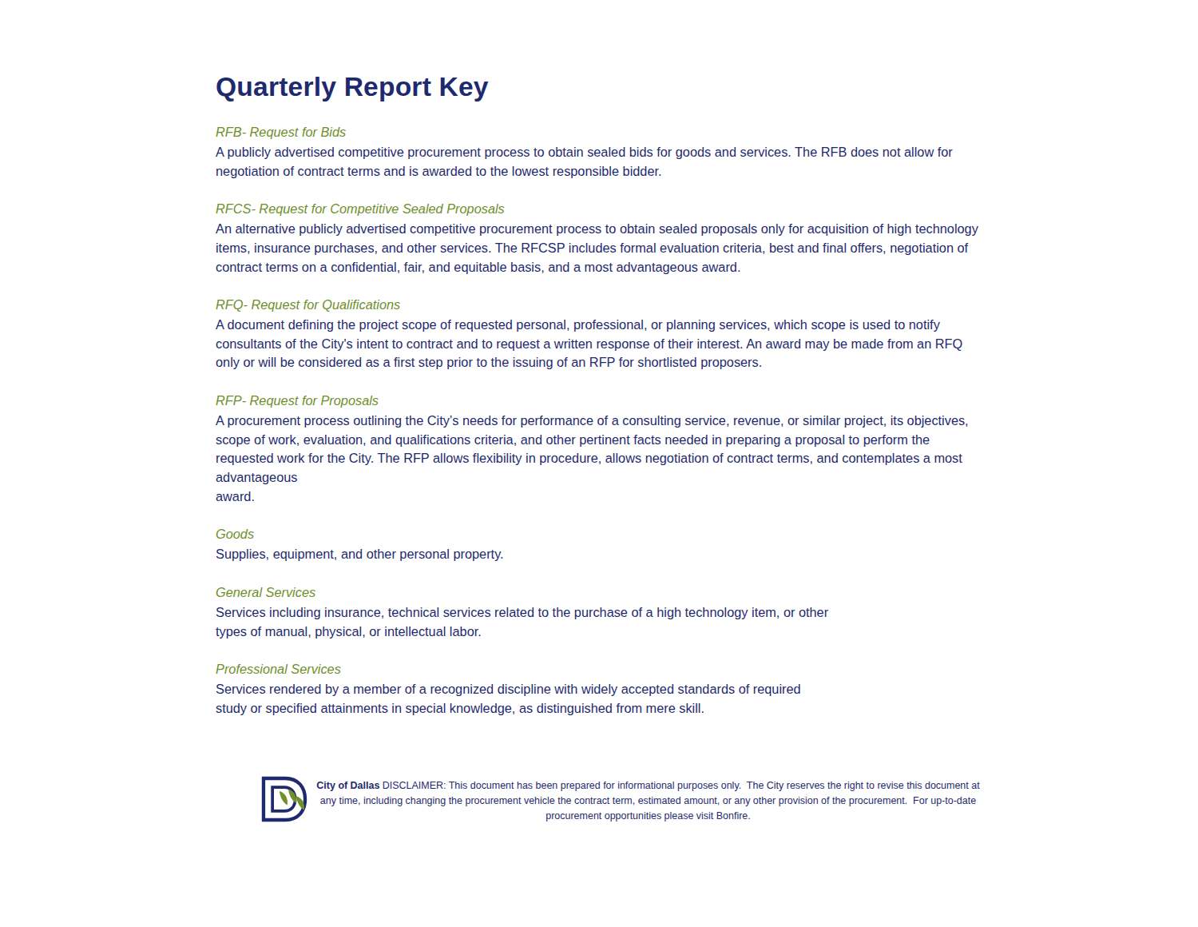Quarterly Report Key
RFB- Request for Bids
A publicly advertised competitive procurement process to obtain sealed bids for goods and services. The RFB does not allow for negotiation of contract terms and is awarded to the lowest responsible bidder.
RFCS- Request for Competitive Sealed Proposals
An alternative publicly advertised competitive procurement process to obtain sealed proposals only for acquisition of high technology items, insurance purchases, and other services. The RFCSP includes formal evaluation criteria, best and final offers, negotiation of contract terms on a confidential, fair, and equitable basis, and a most advantageous award.
RFQ- Request for Qualifications
A document defining the project scope of requested personal, professional, or planning services, which scope is used to notify consultants of the City's intent to contract and to request a written response of their interest. An award may be made from an RFQ only or will be considered as a first step prior to the issuing of an RFP for shortlisted proposers.
RFP- Request for Proposals
A procurement process outlining the City’s needs for performance of a consulting service, revenue, or similar project, its objectives, scope of work, evaluation, and qualifications criteria, and other pertinent facts needed in preparing a proposal to perform the requested work for the City. The RFP allows flexibility in procedure, allows negotiation of contract terms, and contemplates a most advantageous
award.
Goods
Supplies, equipment, and other personal property.
General Services
Services including insurance, technical services related to the purchase of a high technology item, or other
types of manual, physical, or intellectual labor.
Professional Services
Services rendered by a member of a recognized discipline with widely accepted standards of required
study or specified attainments in special knowledge, as distinguished from mere skill.
City of Dallas DISCLAIMER: This document has been prepared for informational purposes only. The City reserves the right to revise this document at any time, including changing the procurement vehicle the contract term, estimated amount, or any other provision of the procurement. For up-to-date procurement opportunities please visit Bonfire.